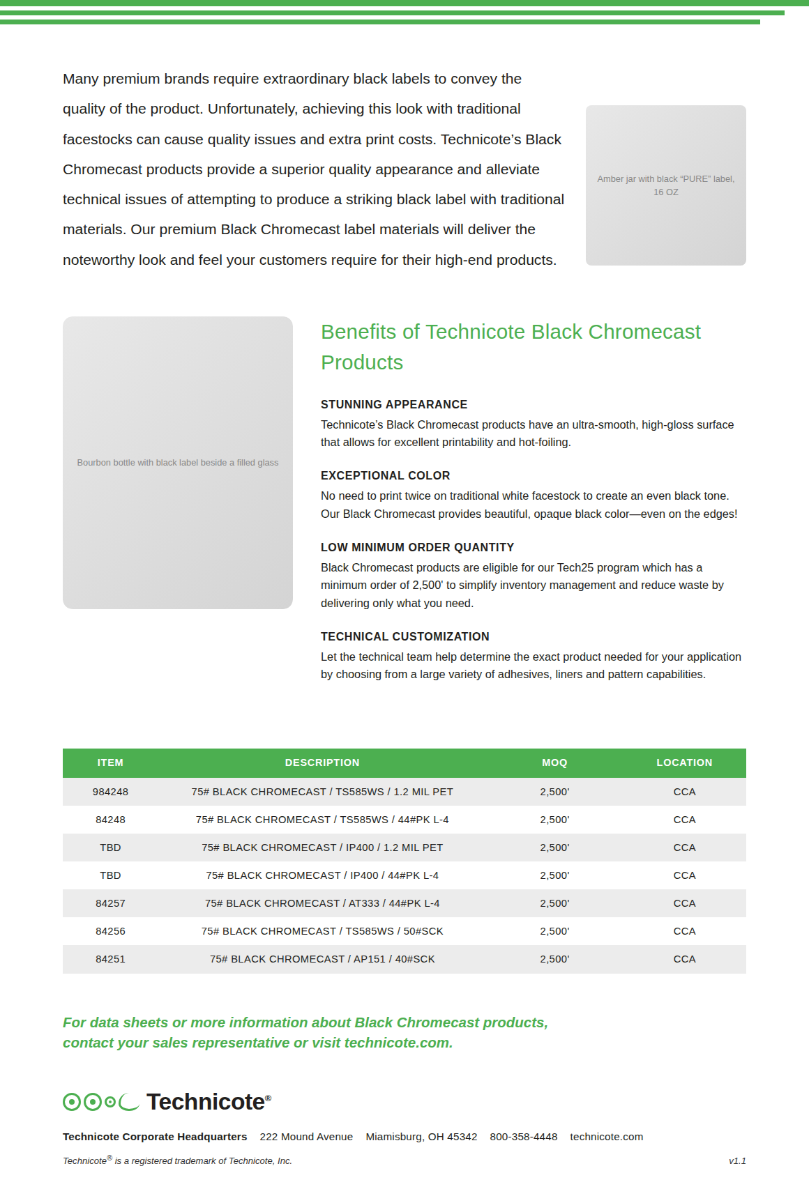Amber jar with black “PURE” label, 16 OZ
Many premium brands require extraordinary black labels to convey the quality of the product. Unfortunately, achieving this look with traditional facestocks can cause quality issues and extra print costs. Technicote’s Black Chromecast products provide a superior quality appearance and alleviate technical issues of attempting to produce a striking black label with traditional materials. Our premium Black Chromecast label materials will deliver the noteworthy look and feel your customers require for their high-end products.
Bourbon bottle with black label beside a filled glass
Benefits of Technicote Black Chromecast Products
Stunning Appearance
Technicote’s Black Chromecast products have an ultra-smooth, high-gloss surface that allows for excellent printability and hot-foiling.
Exceptional Color
No need to print twice on traditional white facestock to create an even black tone. Our Black Chromecast provides beautiful, opaque black color—even on the edges!
Low Minimum Order Quantity
Black Chromecast products are eligible for our Tech25 program which has a minimum order of 2,500' to simplify inventory management and reduce waste by delivering only what you need.
Technical Customization
Let the technical team help determine the exact product needed for your application by choosing from a large variety of adhesives, liners and pattern capabilities.
| ITEM | DESCRIPTION | MOQ | LOCATION |
| --- | --- | --- | --- |
| 984248 | 75# BLACK CHROMECAST / TS585WS / 1.2 MIL PET | 2,500' | CCA |
| 84248 | 75# BLACK CHROMECAST / TS585WS / 44#PK L-4 | 2,500' | CCA |
| TBD | 75# BLACK CHROMECAST / IP400 / 1.2 MIL PET | 2,500' | CCA |
| TBD | 75# BLACK CHROMECAST / IP400 / 44#PK L-4 | 2,500' | CCA |
| 84257 | 75# BLACK CHROMECAST / AT333 / 44#PK L-4 | 2,500' | CCA |
| 84256 | 75# BLACK CHROMECAST / TS585WS / 50#SCK | 2,500' | CCA |
| 84251 | 75# BLACK CHROMECAST / AP151 / 40#SCK | 2,500' | CCA |
For data sheets or more information about Black Chromecast products,
contact your sales representative or visit technicote.com.
Technicote®
Technicote Corporate Headquarters 222 Mound Avenue Miamisburg, OH 45342 800-358-4448 technicote.com
Technicote® is a registered trademark of Technicote, Inc. v1.1